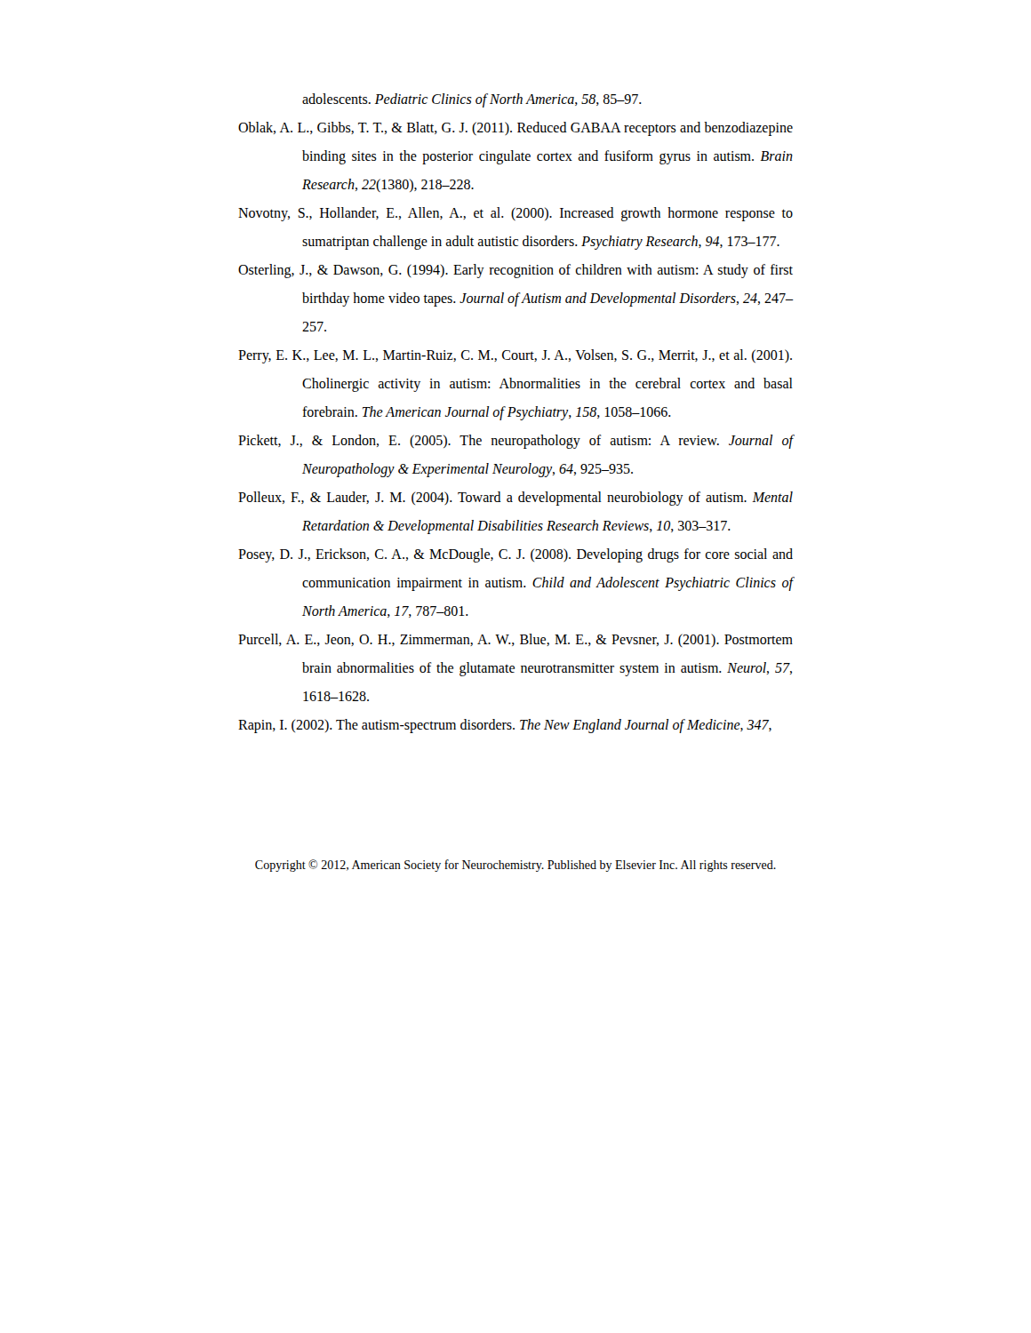adolescents. Pediatric Clinics of North America, 58, 85–97.
Oblak, A. L., Gibbs, T. T., & Blatt, G. J. (2011). Reduced GABAA receptors and benzodiazepine binding sites in the posterior cingulate cortex and fusiform gyrus in autism. Brain Research, 22(1380), 218–228.
Novotny, S., Hollander, E., Allen, A., et al. (2000). Increased growth hormone response to sumatriptan challenge in adult autistic disorders. Psychiatry Research, 94, 173–177.
Osterling, J., & Dawson, G. (1994). Early recognition of children with autism: A study of first birthday home video tapes. Journal of Autism and Developmental Disorders, 24, 247–257.
Perry, E. K., Lee, M. L., Martin-Ruiz, C. M., Court, J. A., Volsen, S. G., Merrit, J., et al. (2001). Cholinergic activity in autism: Abnormalities in the cerebral cortex and basal forebrain. The American Journal of Psychiatry, 158, 1058–1066.
Pickett, J., & London, E. (2005). The neuropathology of autism: A review. Journal of Neuropathology & Experimental Neurology, 64, 925–935.
Polleux, F., & Lauder, J. M. (2004). Toward a developmental neurobiology of autism. Mental Retardation & Developmental Disabilities Research Reviews, 10, 303–317.
Posey, D. J., Erickson, C. A., & McDougle, C. J. (2008). Developing drugs for core social and communication impairment in autism. Child and Adolescent Psychiatric Clinics of North America, 17, 787–801.
Purcell, A. E., Jeon, O. H., Zimmerman, A. W., Blue, M. E., & Pevsner, J. (2001). Postmortem brain abnormalities of the glutamate neurotransmitter system in autism. Neurol, 57, 1618–1628.
Rapin, I. (2002). The autism-spectrum disorders. The New England Journal of Medicine, 347,
Copyright © 2012, American Society for Neurochemistry. Published by Elsevier Inc. All rights reserved.